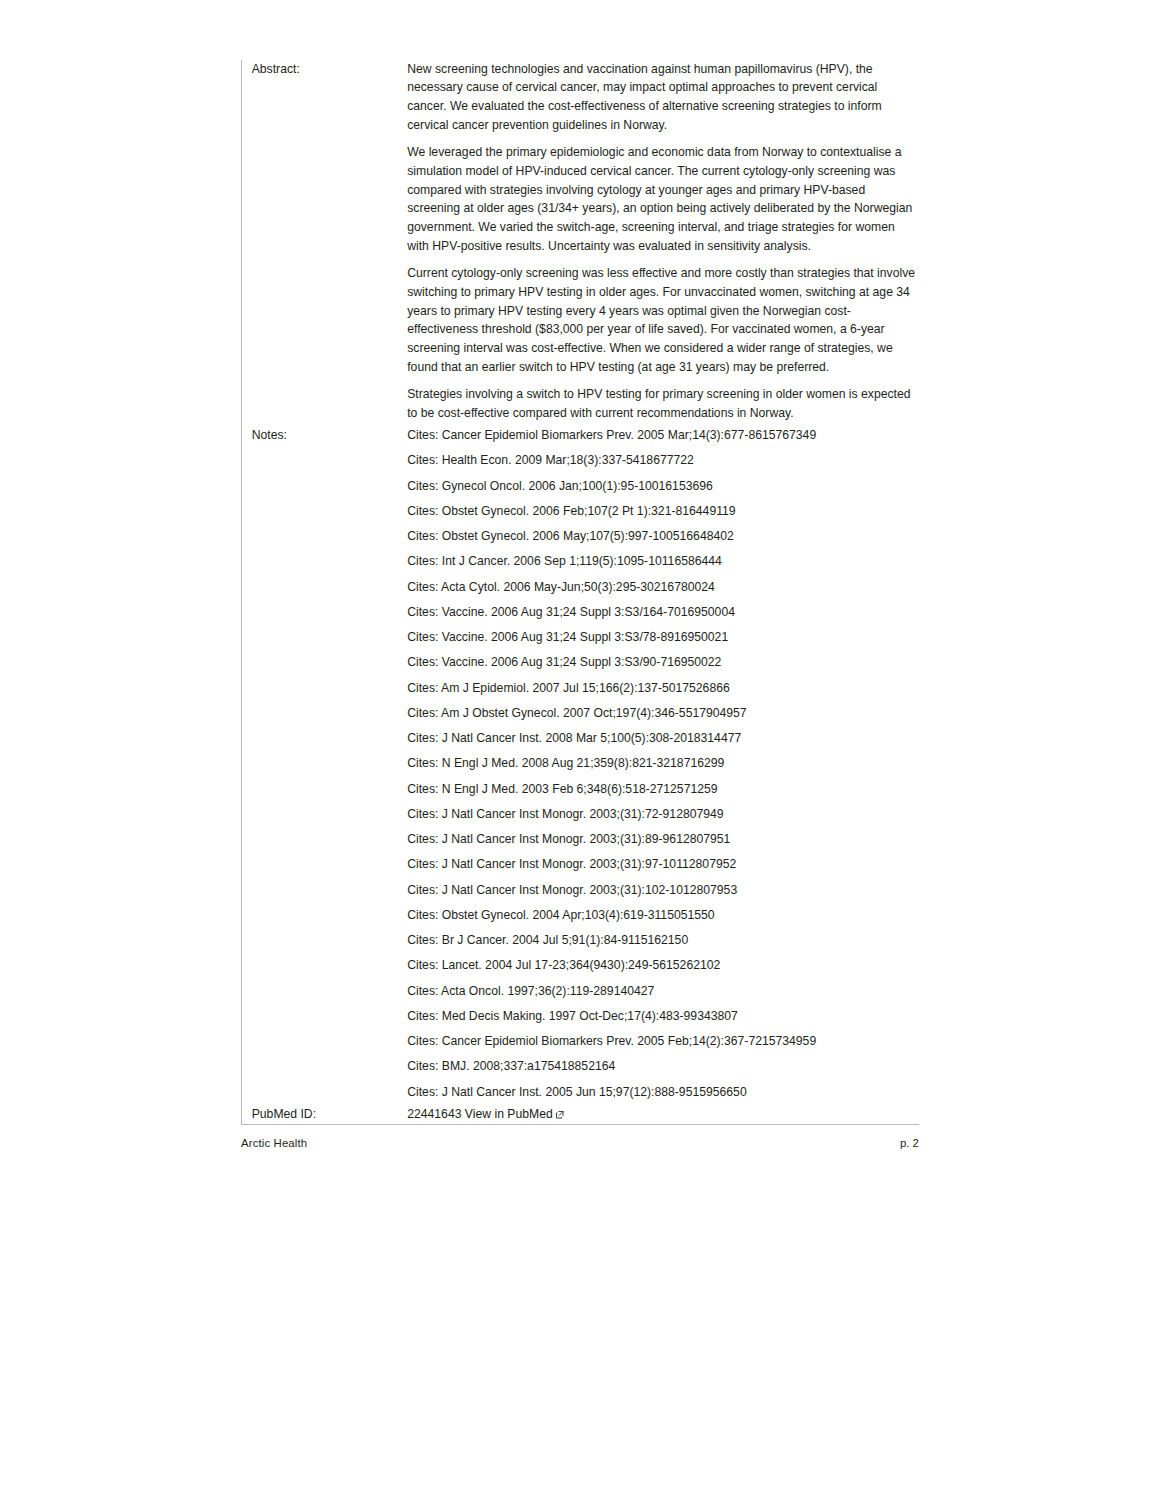| Abstract: | New screening technologies and vaccination against human papillomavirus (HPV), the necessary cause of cervical cancer, may impact optimal approaches to prevent cervical cancer. We evaluated the cost-effectiveness of alternative screening strategies to inform cervical cancer prevention guidelines in Norway. We leveraged the primary epidemiologic and economic data from Norway to contextualise a simulation model of HPV-induced cervical cancer. The current cytology-only screening was compared with strategies involving cytology at younger ages and primary HPV-based screening at older ages (31/34+ years), an option being actively deliberated by the Norwegian government. We varied the switch-age, screening interval, and triage strategies for women with HPV-positive results. Uncertainty was evaluated in sensitivity analysis. Current cytology-only screening was less effective and more costly than strategies that involve switching to primary HPV testing in older ages. For unvaccinated women, switching at age 34 years to primary HPV testing every 4 years was optimal given the Norwegian cost-effectiveness threshold ($83,000 per year of life saved). For vaccinated women, a 6-year screening interval was cost-effective. When we considered a wider range of strategies, we found that an earlier switch to HPV testing (at age 31 years) may be preferred. Strategies involving a switch to HPV testing for primary screening in older women is expected to be cost-effective compared with current recommendations in Norway. |
| Notes: | Cites: Cancer Epidemiol Biomarkers Prev. 2005 Mar;14(3):677-8615767349 Cites: Health Econ. 2009 Mar;18(3):337-5418677722 Cites: Gynecol Oncol. 2006 Jan;100(1):95-10016153696 Cites: Obstet Gynecol. 2006 Feb;107(2 Pt 1):321-816449119 Cites: Obstet Gynecol. 2006 May;107(5):997-100516648402 Cites: Int J Cancer. 2006 Sep 1;119(5):1095-10116586444 Cites: Acta Cytol. 2006 May-Jun;50(3):295-30216780024 Cites: Vaccine. 2006 Aug 31;24 Suppl 3:S3/164-7016950004 Cites: Vaccine. 2006 Aug 31;24 Suppl 3:S3/78-8916950021 Cites: Vaccine. 2006 Aug 31;24 Suppl 3:S3/90-716950022 Cites: Am J Epidemiol. 2007 Jul 15;166(2):137-5017526866 Cites: Am J Obstet Gynecol. 2007 Oct;197(4):346-5517904957 Cites: J Natl Cancer Inst. 2008 Mar 5;100(5):308-2018314477 Cites: N Engl J Med. 2008 Aug 21;359(8):821-3218716299 Cites: N Engl J Med. 2003 Feb 6;348(6):518-2712571259 Cites: J Natl Cancer Inst Monogr. 2003;(31):72-912807949 Cites: J Natl Cancer Inst Monogr. 2003;(31):89-9612807951 Cites: J Natl Cancer Inst Monogr. 2003;(31):97-10112807952 Cites: J Natl Cancer Inst Monogr. 2003;(31):102-1012807953 Cites: Obstet Gynecol. 2004 Apr;103(4):619-3115051550 Cites: Br J Cancer. 2004 Jul 5;91(1):84-9115162150 Cites: Lancet. 2004 Jul 17-23;364(9430):249-5615262102 Cites: Acta Oncol. 1997;36(2):119-289140427 Cites: Med Decis Making. 1997 Oct-Dec;17(4):483-99343807 Cites: Cancer Epidemiol Biomarkers Prev. 2005 Feb;14(2):367-7215734959 Cites: BMJ. 2008;337:a175418852164 Cites: J Natl Cancer Inst. 2005 Jun 15;97(12):888-9515956650 |
| PubMed ID: | 22441643 View in PubMed |
Arctic Health
p. 2